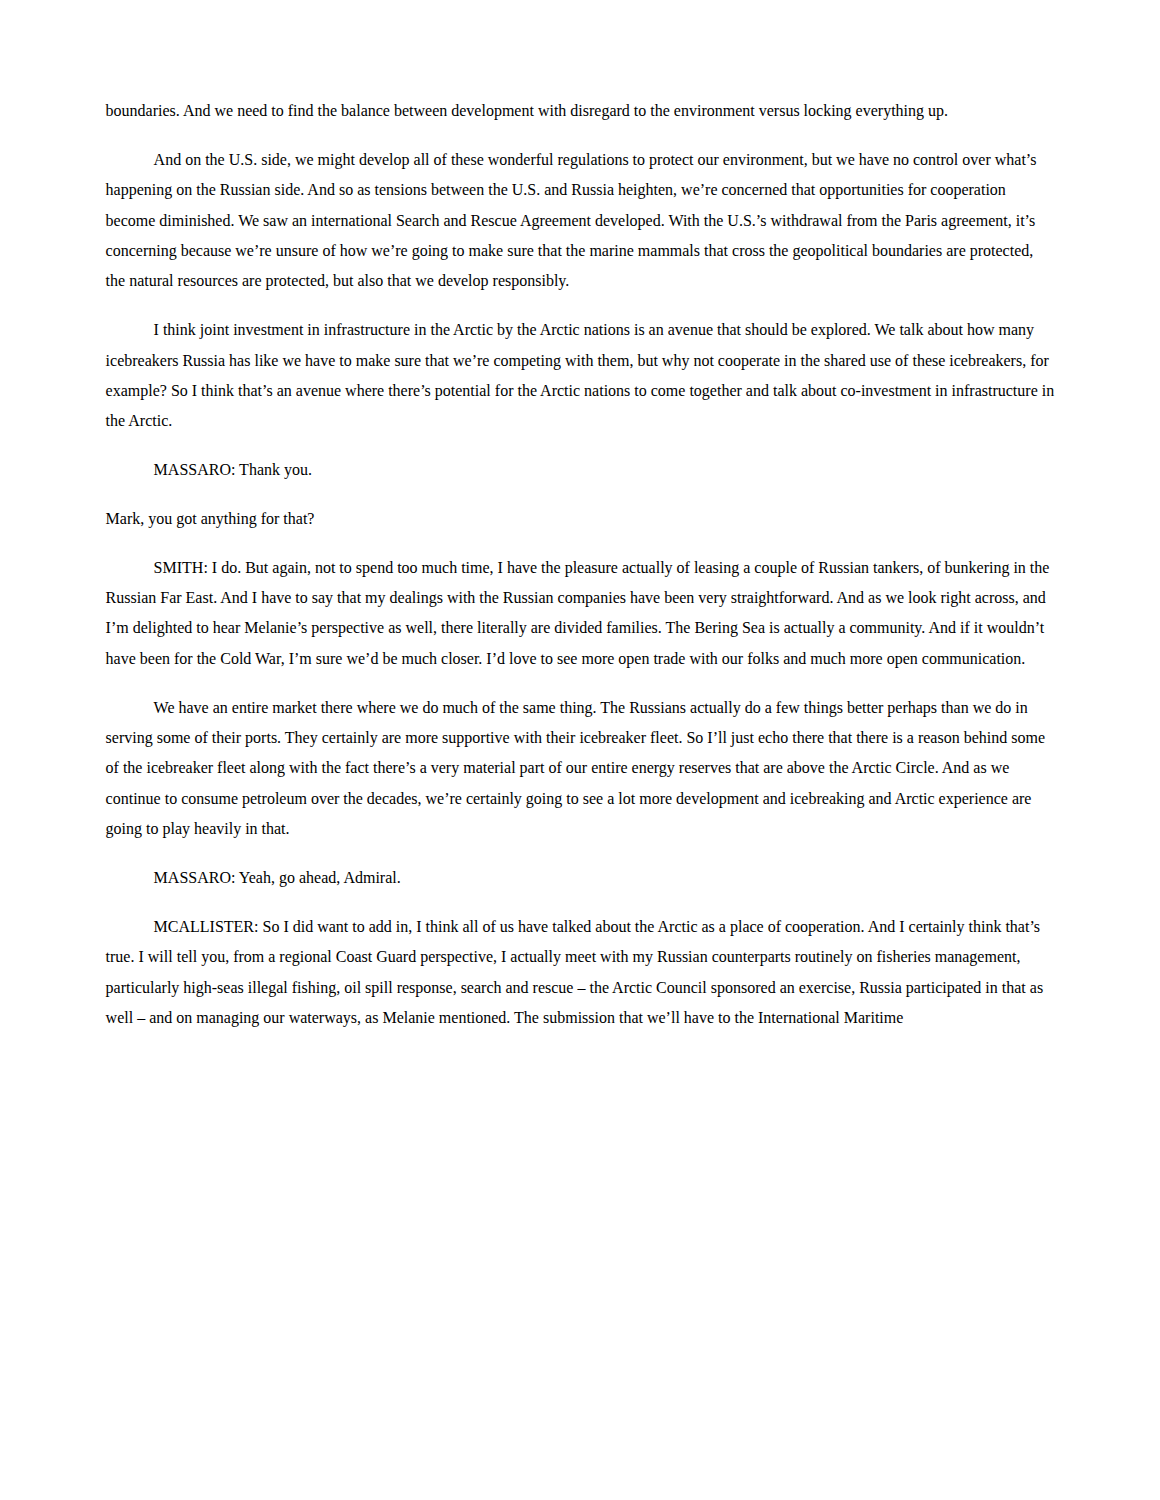boundaries. And we need to find the balance between development with disregard to the environment versus locking everything up.
And on the U.S. side, we might develop all of these wonderful regulations to protect our environment, but we have no control over what’s happening on the Russian side. And so as tensions between the U.S. and Russia heighten, we’re concerned that opportunities for cooperation become diminished. We saw an international Search and Rescue Agreement developed. With the U.S.’s withdrawal from the Paris agreement, it’s concerning because we’re unsure of how we’re going to make sure that the marine mammals that cross the geopolitical boundaries are protected, the natural resources are protected, but also that we develop responsibly.
I think joint investment in infrastructure in the Arctic by the Arctic nations is an avenue that should be explored. We talk about how many icebreakers Russia has like we have to make sure that we’re competing with them, but why not cooperate in the shared use of these icebreakers, for example? So I think that’s an avenue where there’s potential for the Arctic nations to come together and talk about co-investment in infrastructure in the Arctic.
MASSARO: Thank you.
Mark, you got anything for that?
SMITH: I do. But again, not to spend too much time, I have the pleasure actually of leasing a couple of Russian tankers, of bunkering in the Russian Far East. And I have to say that my dealings with the Russian companies have been very straightforward. And as we look right across, and I’m delighted to hear Melanie’s perspective as well, there literally are divided families. The Bering Sea is actually a community. And if it wouldn’t have been for the Cold War, I’m sure we’d be much closer. I’d love to see more open trade with our folks and much more open communication.
We have an entire market there where we do much of the same thing. The Russians actually do a few things better perhaps than we do in serving some of their ports. They certainly are more supportive with their icebreaker fleet. So I’ll just echo there that there is a reason behind some of the icebreaker fleet along with the fact there’s a very material part of our entire energy reserves that are above the Arctic Circle. And as we continue to consume petroleum over the decades, we’re certainly going to see a lot more development and icebreaking and Arctic experience are going to play heavily in that.
MASSARO: Yeah, go ahead, Admiral.
MCALLISTER: So I did want to add in, I think all of us have talked about the Arctic as a place of cooperation. And I certainly think that’s true. I will tell you, from a regional Coast Guard perspective, I actually meet with my Russian counterparts routinely on fisheries management, particularly high-seas illegal fishing, oil spill response, search and rescue – the Arctic Council sponsored an exercise, Russia participated in that as well – and on managing our waterways, as Melanie mentioned. The submission that we’ll have to the International Maritime